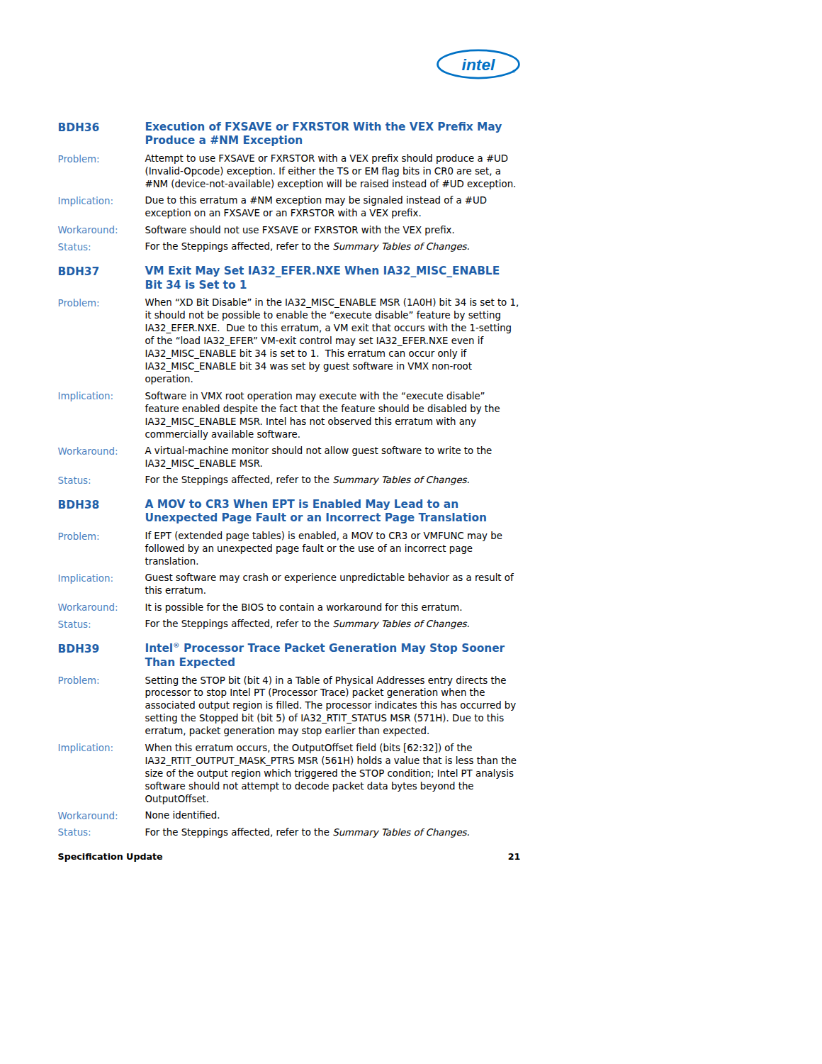BDH36
Execution of FXSAVE or FXRSTOR With the VEX Prefix May Produce a #NM Exception
Problem:
Attempt to use FXSAVE or FXRSTOR with a VEX prefix should produce a #UD (Invalid-Opcode) exception. If either the TS or EM flag bits in CR0 are set, a #NM (device-not-available) exception will be raised instead of #UD exception.
Implication:
Due to this erratum a #NM exception may be signaled instead of a #UD exception on an FXSAVE or an FXRSTOR with a VEX prefix.
Workaround:
Software should not use FXSAVE or FXRSTOR with the VEX prefix.
Status:
For the Steppings affected, refer to the Summary Tables of Changes.
BDH37
VM Exit May Set IA32_EFER.NXE When IA32_MISC_ENABLE Bit 34 is Set to 1
Problem:
When “XD Bit Disable” in the IA32_MISC_ENABLE MSR (1A0H) bit 34 is set to 1, it should not be possible to enable the “execute disable” feature by setting IA32_EFER.NXE. Due to this erratum, a VM exit that occurs with the 1-setting of the “load IA32_EFER” VM-exit control may set IA32_EFER.NXE even if IA32_MISC_ENABLE bit 34 is set to 1. This erratum can occur only if IA32_MISC_ENABLE bit 34 was set by guest software in VMX non-root operation.
Implication:
Software in VMX root operation may execute with the “execute disable” feature enabled despite the fact that the feature should be disabled by the IA32_MISC_ENABLE MSR. Intel has not observed this erratum with any commercially available software.
Workaround:
A virtual-machine monitor should not allow guest software to write to the IA32_MISC_ENABLE MSR.
Status:
For the Steppings affected, refer to the Summary Tables of Changes.
BDH38
A MOV to CR3 When EPT is Enabled May Lead to an Unexpected Page Fault or an Incorrect Page Translation
Problem:
If EPT (extended page tables) is enabled, a MOV to CR3 or VMFUNC may be followed by an unexpected page fault or the use of an incorrect page translation.
Implication:
Guest software may crash or experience unpredictable behavior as a result of this erratum.
Workaround:
It is possible for the BIOS to contain a workaround for this erratum.
Status:
For the Steppings affected, refer to the Summary Tables of Changes.
BDH39
Intel® Processor Trace Packet Generation May Stop Sooner Than Expected
Problem:
Setting the STOP bit (bit 4) in a Table of Physical Addresses entry directs the processor to stop Intel PT (Processor Trace) packet generation when the associated output region is filled. The processor indicates this has occurred by setting the Stopped bit (bit 5) of IA32_RTIT_STATUS MSR (571H). Due to this erratum, packet generation may stop earlier than expected.
Implication:
When this erratum occurs, the OutputOffset field (bits [62:32]) of the IA32_RTIT_OUTPUT_MASK_PTRS MSR (561H) holds a value that is less than the size of the output region which triggered the STOP condition; Intel PT analysis software should not attempt to decode packet data bytes beyond the OutputOffset.
Workaround:
None identified.
Status:
For the Steppings affected, refer to the Summary Tables of Changes.
Specification Update
21